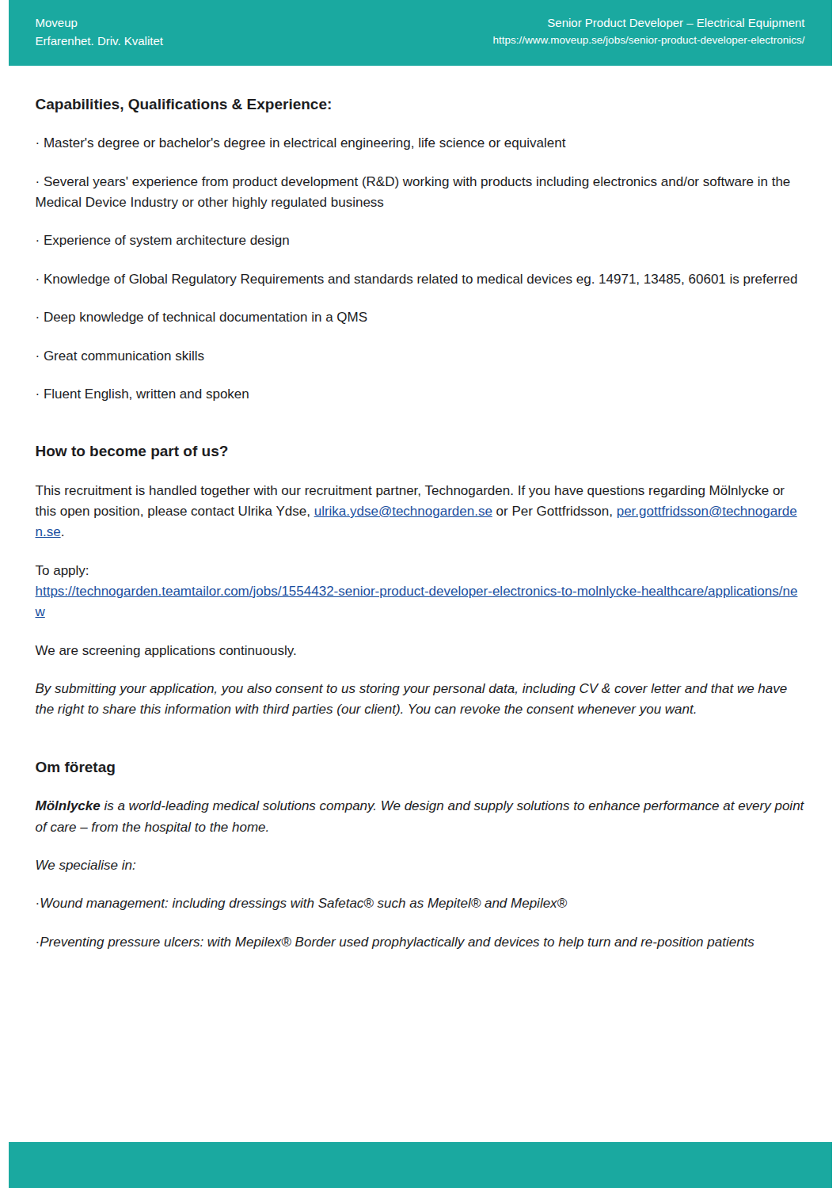Moveup Erfarenhet. Driv. Kvalitet
Senior Product Developer – Electrical Equipment https://www.moveup.se/jobs/senior-product-developer-electronics/
Capabilities, Qualifications & Experience:
Master's degree or bachelor's degree in electrical engineering, life science or equivalent
Several years' experience from product development (R&D) working with products including electronics and/or software in the Medical Device Industry or other highly regulated business
Experience of system architecture design
Knowledge of Global Regulatory Requirements and standards related to medical devices eg. 14971, 13485, 60601 is preferred
Deep knowledge of technical documentation in a QMS
Great communication skills
Fluent English, written and spoken
How to become part of us?
This recruitment is handled together with our recruitment partner, Technogarden. If you have questions regarding Mölnlycke or this open position, please contact Ulrika Ydse, ulrika.ydse@technogarden.se or Per Gottfridsson, per.gottfridsson@technogarden.se.
To apply:
https://technogarden.teamtailor.com/jobs/1554432-senior-product-developer-electronics-to-molnlycke-healthcare/applications/new
We are screening applications continuously.
By submitting your application, you also consent to us storing your personal data, including CV & cover letter and that we have the right to share this information with third parties (our client). You can revoke the consent whenever you want.
Om företag
Mölnlycke is a world-leading medical solutions company. We design and supply solutions to enhance performance at every point of care – from the hospital to the home.
We specialise in:
Wound management: including dressings with Safetac® such as Mepitel® and Mepilex®
Preventing pressure ulcers: with Mepilex® Border used prophylactically and devices to help turn and re-position patients